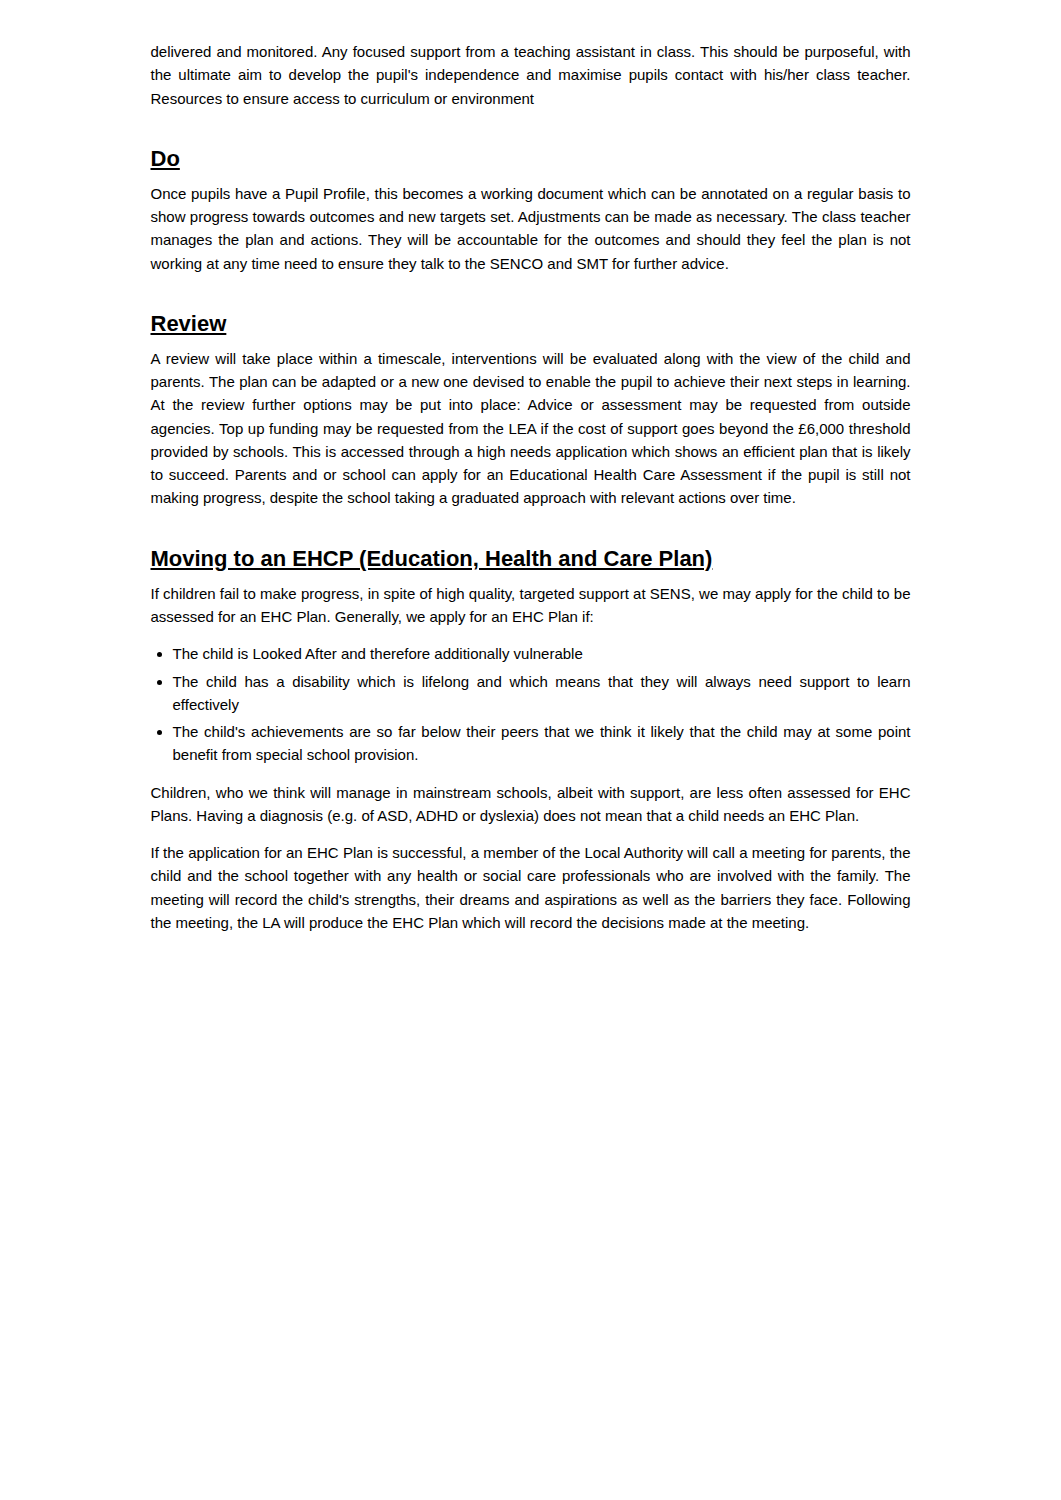delivered and monitored. Any focused support from a teaching assistant in class. This should be purposeful, with the ultimate aim to develop the pupil's independence and maximise pupils contact with his/her class teacher. Resources to ensure access to curriculum or environment
Do
Once pupils have a Pupil Profile, this becomes a working document which can be annotated on a regular basis to show progress towards outcomes and new targets set. Adjustments can be made as necessary. The class teacher manages the plan and actions. They will be accountable for the outcomes and should they feel the plan is not working at any time need to ensure they talk to the SENCO and SMT for further advice.
Review
A review will take place within a timescale, interventions will be evaluated along with the view of the child and parents. The plan can be adapted or a new one devised to enable the pupil to achieve their next steps in learning. At the review further options may be put into place: Advice or assessment may be requested from outside agencies. Top up funding may be requested from the LEA if the cost of support goes beyond the £6,000 threshold provided by schools. This is accessed through a high needs application which shows an efficient plan that is likely to succeed. Parents and or school can apply for an Educational Health Care Assessment if the pupil is still not making progress, despite the school taking a graduated approach with relevant actions over time.
Moving to an EHCP (Education, Health and Care Plan)
If children fail to make progress, in spite of high quality, targeted support at SENS, we may apply for the child to be assessed for an EHC Plan. Generally, we apply for an EHC Plan if:
The child is Looked After and therefore additionally vulnerable
The child has a disability which is lifelong and which means that they will always need support to learn effectively
The child's achievements are so far below their peers that we think it likely that the child may at some point benefit from special school provision.
Children, who we think will manage in mainstream schools, albeit with support, are less often assessed for EHC Plans. Having a diagnosis (e.g. of ASD, ADHD or dyslexia) does not mean that a child needs an EHC Plan.
If the application for an EHC Plan is successful, a member of the Local Authority will call a meeting for parents, the child and the school together with any health or social care professionals who are involved with the family. The meeting will record the child's strengths, their dreams and aspirations as well as the barriers they face. Following the meeting, the LA will produce the EHC Plan which will record the decisions made at the meeting.